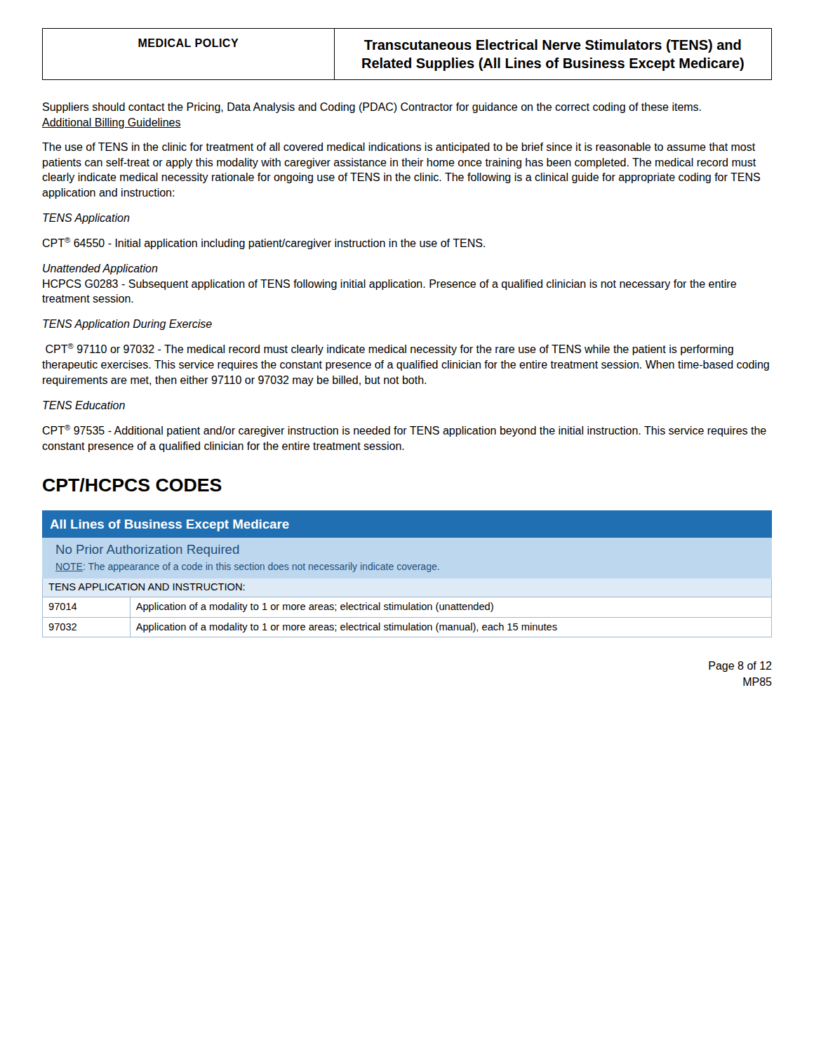| MEDICAL POLICY | Transcutaneous Electrical Nerve Stimulators (TENS) and Related Supplies (All Lines of Business Except Medicare) |
Suppliers should contact the Pricing, Data Analysis and Coding (PDAC) Contractor for guidance on the correct coding of these items.
Additional Billing Guidelines
The use of TENS in the clinic for treatment of all covered medical indications is anticipated to be brief since it is reasonable to assume that most patients can self-treat or apply this modality with caregiver assistance in their home once training has been completed. The medical record must clearly indicate medical necessity rationale for ongoing use of TENS in the clinic. The following is a clinical guide for appropriate coding for TENS application and instruction:
TENS Application
CPT® 64550 - Initial application including patient/caregiver instruction in the use of TENS.
Unattended Application
HCPCS G0283 - Subsequent application of TENS following initial application. Presence of a qualified clinician is not necessary for the entire treatment session.
TENS Application During Exercise
CPT® 97110 or 97032 - The medical record must clearly indicate medical necessity for the rare use of TENS while the patient is performing therapeutic exercises. This service requires the constant presence of a qualified clinician for the entire treatment session. When time-based coding requirements are met, then either 97110 or 97032 may be billed, but not both.
TENS Education
CPT® 97535 - Additional patient and/or caregiver instruction is needed for TENS application beyond the initial instruction. This service requires the constant presence of a qualified clinician for the entire treatment session.
CPT/HCPCS CODES
| All Lines of Business Except Medicare |
| No Prior Authorization Required |
| NOTE : The appearance of a code in this section does not necessarily indicate coverage. |
| TENS APPLICATION AND INSTRUCTION: |
| 97014 | Application of a modality to 1 or more areas; electrical stimulation (unattended) |
| 97032 | Application of a modality to 1 or more areas; electrical stimulation (manual), each 15 minutes |
Page 8 of 12
MP85